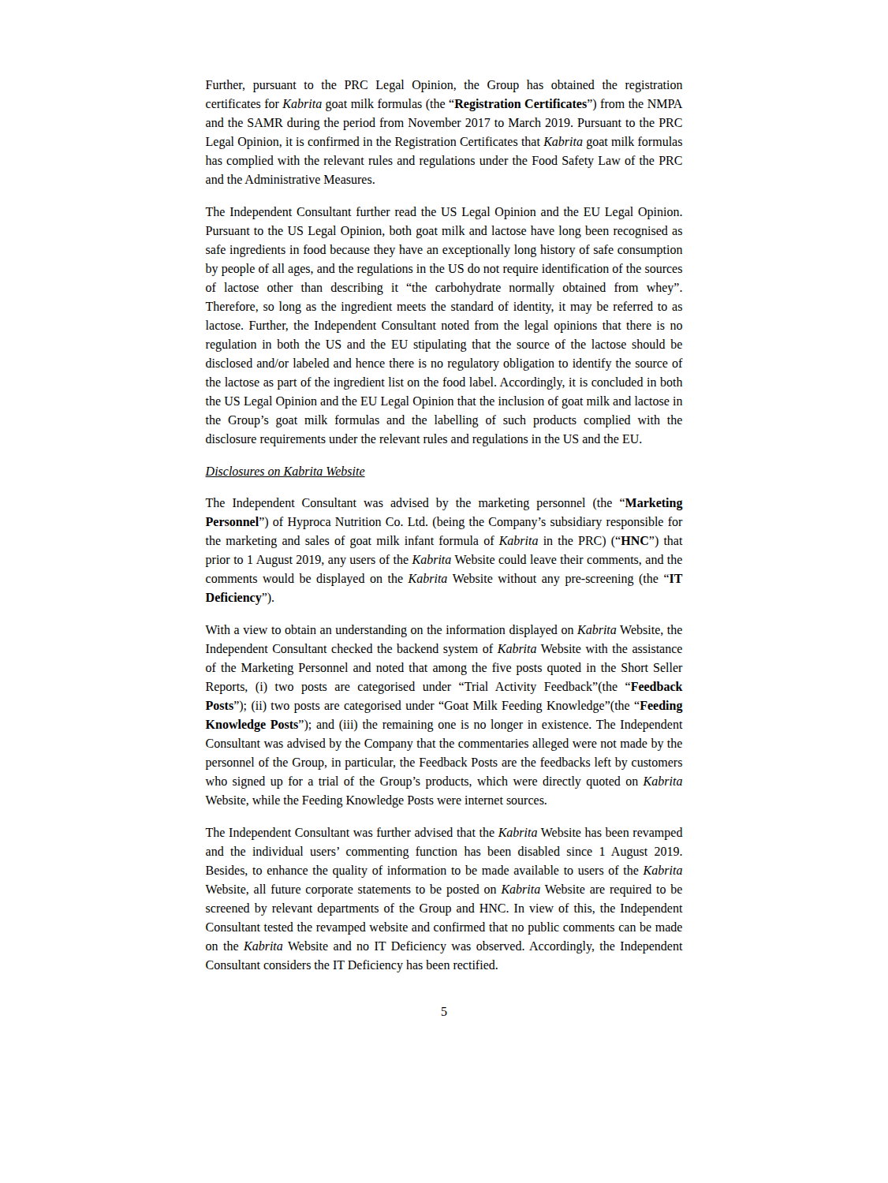Further, pursuant to the PRC Legal Opinion, the Group has obtained the registration certificates for Kabrita goat milk formulas (the “Registration Certificates”) from the NMPA and the SAMR during the period from November 2017 to March 2019. Pursuant to the PRC Legal Opinion, it is confirmed in the Registration Certificates that Kabrita goat milk formulas has complied with the relevant rules and regulations under the Food Safety Law of the PRC and the Administrative Measures.
The Independent Consultant further read the US Legal Opinion and the EU Legal Opinion. Pursuant to the US Legal Opinion, both goat milk and lactose have long been recognised as safe ingredients in food because they have an exceptionally long history of safe consumption by people of all ages, and the regulations in the US do not require identification of the sources of lactose other than describing it “the carbohydrate normally obtained from whey”. Therefore, so long as the ingredient meets the standard of identity, it may be referred to as lactose. Further, the Independent Consultant noted from the legal opinions that there is no regulation in both the US and the EU stipulating that the source of the lactose should be disclosed and/or labeled and hence there is no regulatory obligation to identify the source of the lactose as part of the ingredient list on the food label. Accordingly, it is concluded in both the US Legal Opinion and the EU Legal Opinion that the inclusion of goat milk and lactose in the Group’s goat milk formulas and the labelling of such products complied with the disclosure requirements under the relevant rules and regulations in the US and the EU.
Disclosures on Kabrita Website
The Independent Consultant was advised by the marketing personnel (the “Marketing Personnel”) of Hyproca Nutrition Co. Ltd. (being the Company’s subsidiary responsible for the marketing and sales of goat milk infant formula of Kabrita in the PRC) (“HNC”) that prior to 1 August 2019, any users of the Kabrita Website could leave their comments, and the comments would be displayed on the Kabrita Website without any pre-screening (the “IT Deficiency”).
With a view to obtain an understanding on the information displayed on Kabrita Website, the Independent Consultant checked the backend system of Kabrita Website with the assistance of the Marketing Personnel and noted that among the five posts quoted in the Short Seller Reports, (i) two posts are categorised under “Trial Activity Feedback”(the “Feedback Posts”); (ii) two posts are categorised under “Goat Milk Feeding Knowledge”(the “Feeding Knowledge Posts”); and (iii) the remaining one is no longer in existence. The Independent Consultant was advised by the Company that the commentaries alleged were not made by the personnel of the Group, in particular, the Feedback Posts are the feedbacks left by customers who signed up for a trial of the Group’s products, which were directly quoted on Kabrita Website, while the Feeding Knowledge Posts were internet sources.
The Independent Consultant was further advised that the Kabrita Website has been revamped and the individual users’ commenting function has been disabled since 1 August 2019. Besides, to enhance the quality of information to be made available to users of the Kabrita Website, all future corporate statements to be posted on Kabrita Website are required to be screened by relevant departments of the Group and HNC. In view of this, the Independent Consultant tested the revamped website and confirmed that no public comments can be made on the Kabrita Website and no IT Deficiency was observed. Accordingly, the Independent Consultant considers the IT Deficiency has been rectified.
5